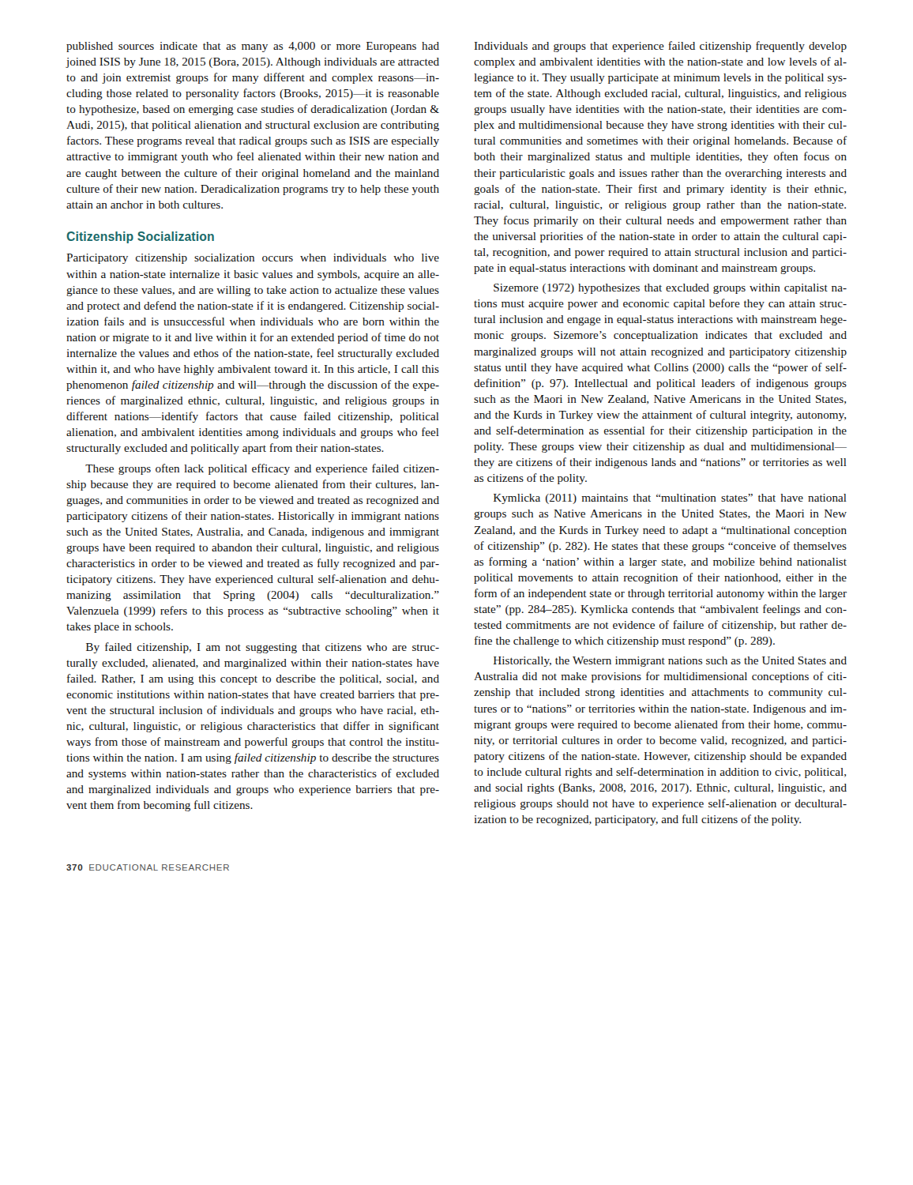published sources indicate that as many as 4,000 or more Europeans had joined ISIS by June 18, 2015 (Bora, 2015). Although individuals are attracted to and join extremist groups for many different and complex reasons—including those related to personality factors (Brooks, 2015)—it is reasonable to hypothesize, based on emerging case studies of deradicalization (Jordan & Audi, 2015), that political alienation and structural exclusion are contributing factors. These programs reveal that radical groups such as ISIS are especially attractive to immigrant youth who feel alienated within their new nation and are caught between the culture of their original homeland and the mainland culture of their new nation. Deradicalization programs try to help these youth attain an anchor in both cultures.
Citizenship Socialization
Participatory citizenship socialization occurs when individuals who live within a nation-state internalize it basic values and symbols, acquire an allegiance to these values, and are willing to take action to actualize these values and protect and defend the nation-state if it is endangered. Citizenship socialization fails and is unsuccessful when individuals who are born within the nation or migrate to it and live within it for an extended period of time do not internalize the values and ethos of the nation-state, feel structurally excluded within it, and who have highly ambivalent toward it. In this article, I call this phenomenon failed citizenship and will—through the discussion of the experiences of marginalized ethnic, cultural, linguistic, and religious groups in different nations—identify factors that cause failed citizenship, political alienation, and ambivalent identities among individuals and groups who feel structurally excluded and politically apart from their nation-states.
These groups often lack political efficacy and experience failed citizenship because they are required to become alienated from their cultures, languages, and communities in order to be viewed and treated as recognized and participatory citizens of their nation-states. Historically in immigrant nations such as the United States, Australia, and Canada, indigenous and immigrant groups have been required to abandon their cultural, linguistic, and religious characteristics in order to be viewed and treated as fully recognized and participatory citizens. They have experienced cultural self-alienation and dehumanizing assimilation that Spring (2004) calls “deculturalization.” Valenzuela (1999) refers to this process as “subtractive schooling” when it takes place in schools.
By failed citizenship, I am not suggesting that citizens who are structurally excluded, alienated, and marginalized within their nation-states have failed. Rather, I am using this concept to describe the political, social, and economic institutions within nation-states that have created barriers that prevent the structural inclusion of individuals and groups who have racial, ethnic, cultural, linguistic, or religious characteristics that differ in significant ways from those of mainstream and powerful groups that control the institutions within the nation. I am using failed citizenship to describe the structures and systems within nation-states rather than the characteristics of excluded and marginalized individuals and groups who experience barriers that prevent them from becoming full citizens.
Individuals and groups that experience failed citizenship frequently develop complex and ambivalent identities with the nation-state and low levels of allegiance to it. They usually participate at minimum levels in the political system of the state. Although excluded racial, cultural, linguistics, and religious groups usually have identities with the nation-state, their identities are complex and multidimensional because they have strong identities with their cultural communities and sometimes with their original homelands. Because of both their marginalized status and multiple identities, they often focus on their particularistic goals and issues rather than the overarching interests and goals of the nation-state. Their first and primary identity is their ethnic, racial, cultural, linguistic, or religious group rather than the nation-state. They focus primarily on their cultural needs and empowerment rather than the universal priorities of the nation-state in order to attain the cultural capital, recognition, and power required to attain structural inclusion and participate in equal-status interactions with dominant and mainstream groups.
Sizemore (1972) hypothesizes that excluded groups within capitalist nations must acquire power and economic capital before they can attain structural inclusion and engage in equal-status interactions with mainstream hegemonic groups. Sizemore’s conceptualization indicates that excluded and marginalized groups will not attain recognized and participatory citizenship status until they have acquired what Collins (2000) calls the “power of self-definition” (p. 97). Intellectual and political leaders of indigenous groups such as the Maori in New Zealand, Native Americans in the United States, and the Kurds in Turkey view the attainment of cultural integrity, autonomy, and self-determination as essential for their citizenship participation in the polity. These groups view their citizenship as dual and multidimensional—they are citizens of their indigenous lands and “nations” or territories as well as citizens of the polity.
Kymlicka (2011) maintains that “multination states” that have national groups such as Native Americans in the United States, the Maori in New Zealand, and the Kurds in Turkey need to adapt a “multinational conception of citizenship” (p. 282). He states that these groups “conceive of themselves as forming a ‘nation’ within a larger state, and mobilize behind nationalist political movements to attain recognition of their nationhood, either in the form of an independent state or through territorial autonomy within the larger state” (pp. 284–285). Kymlicka contends that “ambivalent feelings and contested commitments are not evidence of failure of citizenship, but rather define the challenge to which citizenship must respond” (p. 289).
Historically, the Western immigrant nations such as the United States and Australia did not make provisions for multidimensional conceptions of citizenship that included strong identities and attachments to community cultures or to “nations” or territories within the nation-state. Indigenous and immigrant groups were required to become alienated from their home, community, or territorial cultures in order to become valid, recognized, and participatory citizens of the nation-state. However, citizenship should be expanded to include cultural rights and self-determination in addition to civic, political, and social rights (Banks, 2008, 2016, 2017). Ethnic, cultural, linguistic, and religious groups should not have to experience self-alienation or deculturalization to be recognized, participatory, and full citizens of the polity.
370 EDUCATIONAL RESEARCHER